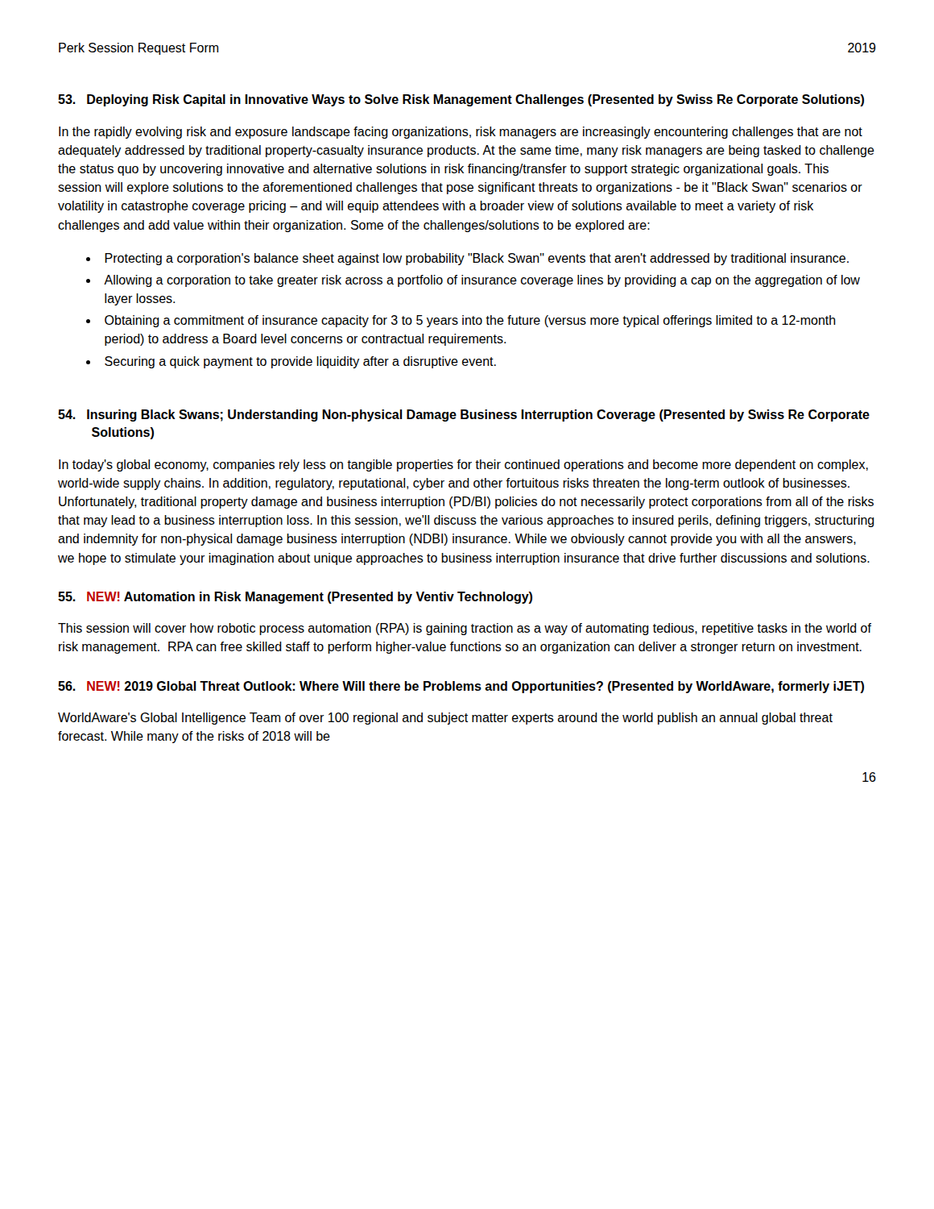Perk Session Request Form 2019
53. Deploying Risk Capital in Innovative Ways to Solve Risk Management Challenges (Presented by Swiss Re Corporate Solutions)
In the rapidly evolving risk and exposure landscape facing organizations, risk managers are increasingly encountering challenges that are not adequately addressed by traditional property-casualty insurance products. At the same time, many risk managers are being tasked to challenge the status quo by uncovering innovative and alternative solutions in risk financing/transfer to support strategic organizational goals. This session will explore solutions to the aforementioned challenges that pose significant threats to organizations - be it "Black Swan" scenarios or volatility in catastrophe coverage pricing – and will equip attendees with a broader view of solutions available to meet a variety of risk challenges and add value within their organization. Some of the challenges/solutions to be explored are:
Protecting a corporation's balance sheet against low probability "Black Swan" events that aren't addressed by traditional insurance.
Allowing a corporation to take greater risk across a portfolio of insurance coverage lines by providing a cap on the aggregation of low layer losses.
Obtaining a commitment of insurance capacity for 3 to 5 years into the future (versus more typical offerings limited to a 12-month period) to address a Board level concerns or contractual requirements.
Securing a quick payment to provide liquidity after a disruptive event.
54. Insuring Black Swans; Understanding Non-physical Damage Business Interruption Coverage (Presented by Swiss Re Corporate Solutions)
In today's global economy, companies rely less on tangible properties for their continued operations and become more dependent on complex, world-wide supply chains. In addition, regulatory, reputational, cyber and other fortuitous risks threaten the long-term outlook of businesses. Unfortunately, traditional property damage and business interruption (PD/BI) policies do not necessarily protect corporations from all of the risks that may lead to a business interruption loss. In this session, we'll discuss the various approaches to insured perils, defining triggers, structuring and indemnity for non-physical damage business interruption (NDBI) insurance. While we obviously cannot provide you with all the answers, we hope to stimulate your imagination about unique approaches to business interruption insurance that drive further discussions and solutions.
55. NEW! Automation in Risk Management (Presented by Ventiv Technology)
This session will cover how robotic process automation (RPA) is gaining traction as a way of automating tedious, repetitive tasks in the world of risk management. RPA can free skilled staff to perform higher-value functions so an organization can deliver a stronger return on investment.
56. NEW! 2019 Global Threat Outlook: Where Will there be Problems and Opportunities? (Presented by WorldAware, formerly iJET)
WorldAware's Global Intelligence Team of over 100 regional and subject matter experts around the world publish an annual global threat forecast. While many of the risks of 2018 will be
16